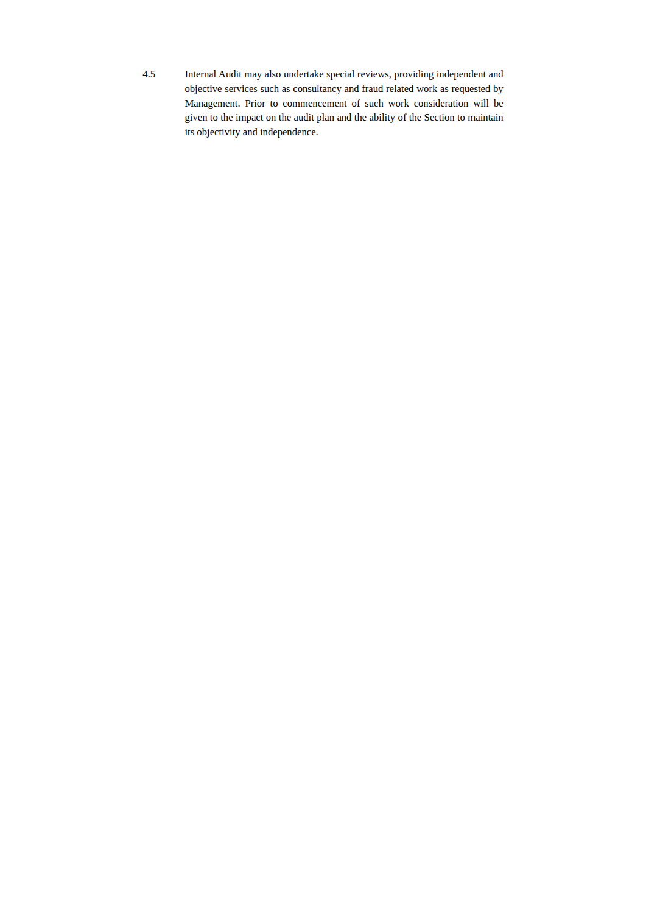4.5
Internal Audit may also undertake special reviews, providing independent and objective services such as consultancy and fraud related work as requested by Management. Prior to commencement of such work consideration will be given to the impact on the audit plan and the ability of the Section to maintain its objectivity and independence.